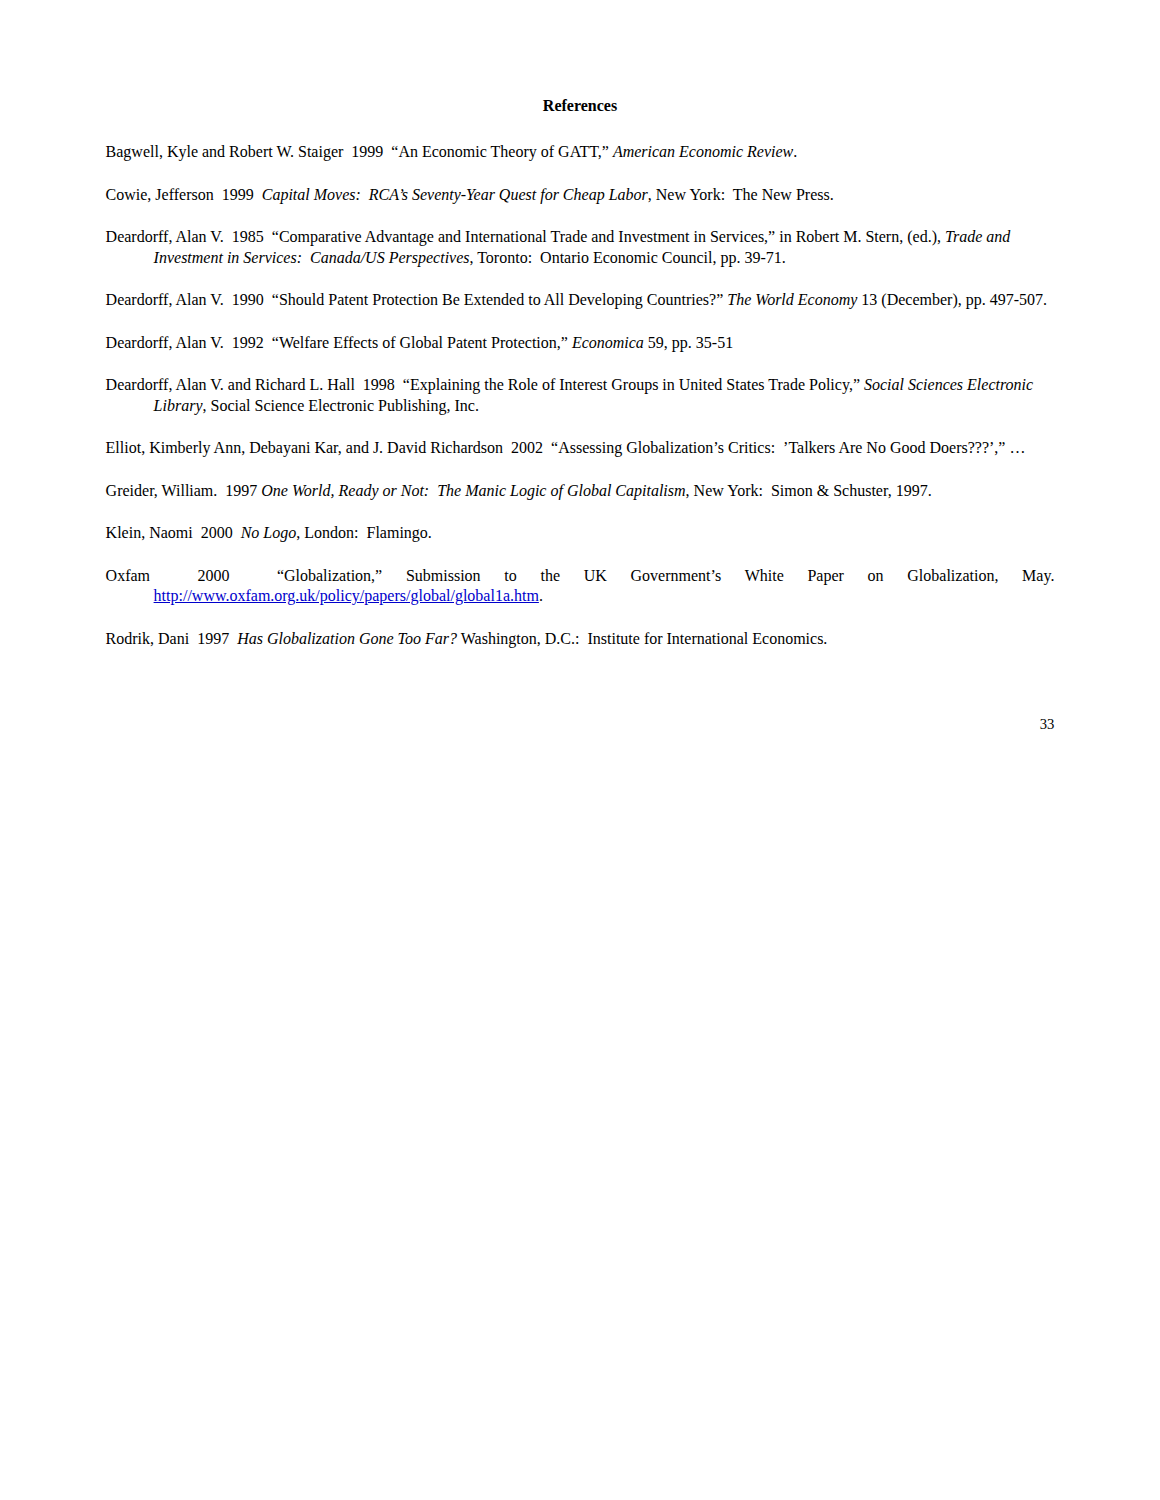References
Bagwell, Kyle and Robert W. Staiger 1999 “An Economic Theory of GATT,” American Economic Review.
Cowie, Jefferson 1999 Capital Moves: RCA’s Seventy-Year Quest for Cheap Labor, New York: The New Press.
Deardorff, Alan V. 1985 “Comparative Advantage and International Trade and Investment in Services,” in Robert M. Stern, (ed.), Trade and Investment in Services: Canada/US Perspectives, Toronto: Ontario Economic Council, pp. 39-71.
Deardorff, Alan V. 1990 “Should Patent Protection Be Extended to All Developing Countries?” The World Economy 13 (December), pp. 497-507.
Deardorff, Alan V. 1992 “Welfare Effects of Global Patent Protection,” Economica 59, pp. 35-51
Deardorff, Alan V. and Richard L. Hall 1998 “Explaining the Role of Interest Groups in United States Trade Policy,” Social Sciences Electronic Library, Social Science Electronic Publishing, Inc.
Elliot, Kimberly Ann, Debayani Kar, and J. David Richardson 2002 “Assessing Globalization’s Critics: ’Talkers Are No Good Doers???’,” …
Greider, William. 1997 One World, Ready or Not: The Manic Logic of Global Capitalism, New York: Simon & Schuster, 1997.
Klein, Naomi 2000 No Logo, London: Flamingo.
Oxfam 2000 “Globalization,” Submission to the UK Government’s White Paper on Globalization, May. http://www.oxfam.org.uk/policy/papers/global/global1a.htm.
Rodrik, Dani 1997 Has Globalization Gone Too Far? Washington, D.C.: Institute for International Economics.
33